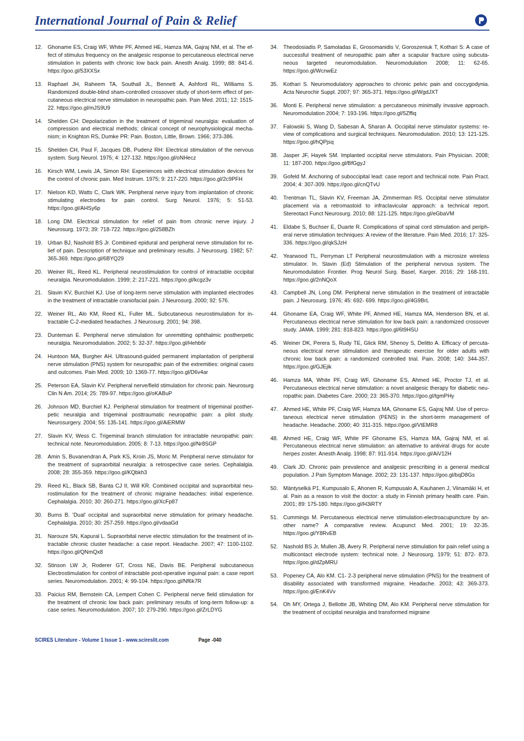International Journal of Pain & Relief
12. Ghoname ES, Craig WF, White PF, Ahmed HE, Hamza MA, Gajraj NM, et al. The effect of stimulus frequency on the analgesic response to percutaneous electrical nerve stimulation in patients with chronic low back pain. Anesth Analg. 1999; 88: 841-6. https://goo.gl/53XXSx
13. Raphael JH, Raheem TA, Southall JL, Bennett A, Ashford RL, Williams S. Randomized double-blind sham-controlled crossover study of short-term effect of percutaneous electrical nerve stimulation in neuropathic pain. Pain Med. 2011; 12: 1515-22. https://goo.gl/mJS9U9
14. Shelden CH: Depolarization in the treatment of trigeminal neuralgia: evaluation of compression and electrical methods; clinical concept of neurophysiological mechanism; in Knighton RS, Dumke PR: Pain. Boston, Little, Brown. 1966; 373-386.
15. Shelden CH, Paul F, Jacques DB, Pudenz RH: Electrical stimulation of the nervous system. Surg Neurol. 1975; 4: 127-132. https://goo.gl/oNHecz
16. Kirsch WM, Lewis JA, Simon RH: Experiences with electrical stimulation devices for the control of chronic pain. Med Instrum. 1975; 9: 217-220. https://goo.gl/2c9PFH
17. Nielson KD, Watts C, Clark WK. Peripheral nerve injury from implantation of chronic stimulating electrodes for pain control. Surg Neurol. 1976; 5: 51-53. https://goo.gl/AHSy6p
18. Long DM. Electrical stimulation for relief of pain from chronic nerve injury. J Neurosurg. 1973; 39: 718-722. https://goo.gl/258BZh
19. Urban BJ, Nashold BS Jr. Combined epidural and peripheral nerve stimulation for relief of pain. Description of technique and preliminary results. J Neurosurg. 1982; 57: 365-369. https://goo.gl/6BYQ29
20. Weiner RL, Reed KL. Peripheral neurostimulation for control of intractable occipital neuralgia. Neuromodulation. 1999; 2: 217-221. https://goo.gl/kcgz3v
21. Slavin KV, Burchiel KJ. Use of long-term nerve stimulation with implanted electrodes in the treatment of intractable craniofacial pain. J Neurosurg. 2000; 92: 576.
22. Weiner RL, Alo KM, Reed KL, Fuller ML. Subcutaneous neurostimulation for intractable C-2-mediated headaches. J Neurosurg. 2001; 94: 398.
23. Dunteman E. Peripheral nerve stimulation for unremitting ophthalmic postherpetic neuralgia. Neuromodulation. 2002; 5: 32-37. https://goo.gl/Hehb6r
24. Huntoon MA, Burgher AH. Ultrasound-guided permanent implantation of peripheral nerve stimulation (PNS) system for neuropathic pain of the extremities: original cases and outcomes. Pain Med. 2009; 10: 1369-77. https://goo.gl/D6v4ar
25. Peterson EA, Slavin KV. Peripheral nerve/field stimulation for chronic pain. Neurosurg Clin N Am. 2014; 25: 789-97. https://goo.gl/oKABuP
26. Johnson MD, Burchiel KJ. Peripheral stimulation for treatment of trigeminal postherpetic neuralgia and trigeminal posttraumatic neuropathic pain: a pilot study. Neurosurgery. 2004; 55: 135-141. https://goo.gl/AiERMW
27. Slavin KV, Wess C. Trigeminal branch stimulation for intractable neuropathic pain: technical note. Neuromodulation. 2005; 8: 7-13. https://goo.gl/Nr8SGP
28. Amin S, Buvanendran A, Park KS, Kroin JS, Moric M. Peripheral nerve stimulator for the treatment of supraorbital neuralgia: a retrospective case series. Cephalalgia. 2008; 28: 355-359. https://goo.gl/KQbkh3
29. Reed KL, Black SB, Banta CJ II, Will KR. Combined occipital and supraorbital neurostimulation for the treatment of chronic migraine headaches: initial experience. Cephalalgia. 2010; 30: 260-271. https://goo.gl/XcFp87
30. Burns B. 'Dual' occipital and supraorbital nerve stimulation for primary headache. Cephalalgia. 2010; 30: 257-259. https://goo.gl/vdaaGd
31. Narouze SN, Kapural L. Supraorbital nerve electric stimulation for the treatment of intractable chronic cluster headache: a case report. Headache. 2007; 47: 1100-1102. https://goo.gl/QNmQx8
32. Stinson LW Jr, Roderer GT, Cross NE, Davis BE. Peripheral subcutaneous Electrostimulation for control of intractable post-operative inguinal pain: a case report series. Neuromodulation. 2001; 4: 99-104. https://goo.gl/Nf6k7R
33. Paicius RM, Bernstein CA, Lempert Cohen C. Peripheral nerve field stimulation for the treatment of chronic low back pain: preliminary results of long-term follow-up: a case series. Neuromodulation. 2007; 10: 279-290. https://goo.gl/ZrLDYG
34. Theodosiadis P, Samoladas E, Grosomanidis V, Goroszeniuk T, Kothari S: A case of successful treatment of neuropathic pain after a scapular fracture using subcutaneous targeted neuromodulation. Neuromodulation 2008; 11: 62-65. https://goo.gl/WcnwEz
35. Kothari S. Neuromodulatory approaches to chronic pelvic pain and coccygodynia. Acta Neurochir Suppl. 2007; 97: 365-371. https://goo.gl/WgdJXT
36. Monti E. Peripheral nerve stimulation: a percutaneous minimally invasive approach. Neuromodulation 2004; 7: 193-196. https://goo.gl/5Zffiq
37. Falowski S, Wang D, Sabesan A, Sharan A. Occipital nerve stimulator systems: review of complications and surgical techniques. Neuromodulation. 2010; 13: 121-125. https://goo.gl/hQPjsq
38. Jasper JF, Hayek SM. Implanted occipital nerve stimulators. Pain Physician. 2008; 11: 187-200. https://goo.gl/BfGgyJ
39. Gofeld M. Anchoring of suboccipital lead: case report and technical note. Pain Pract. 2004; 4: 307-309. https://goo.gl/cnQTvU
40. Trentman TL, Slavin KV, Freeman JA, Zimmerman RS. Occipital nerve stimulator placement via a retromastoid to infraclavicular approach: a technical report. Stereotact Funct Neurosurg. 2010; 88: 121-125. https://goo.gl/eGbaVM
41. Eldabe S, Buchser E, Duarte R. Complications of spinal cord stimulation and peripheral nerve stimulation techniques: A review of the literature. Pain Med. 2016; 17: 325-336. https://goo.gl/qkSJzH
42. Yearwood TL, Perryman LT Peripheral neurostimulation with a microsize wireless stimulator. In. Slavin (Ed) Stimulation of the peripheral nervous system. The Neuromodulation Frontier. Prog Neurol Surg. Basel, Karger. 2016; 29: 168-191. https://goo.gl/2nNQoX
43. Campbell JN, Long DM. Peripheral nerve stimulation in the treatment of intractable pain. J Neurosurg. 1976; 45: 692- 699. https://goo.gl/4G9BrL
44. Ghoname EA, Craig WF, White PF, Ahmed HE, Hamza MA, Henderson BN, et al. Percutaneous electrical nerve stimulation for low back pain: a randomized crossover study. JAMA. 1999; 281: 818-823. https://goo.gl/6t9HSU
45. Weiner DK, Perera S, Rudy TE, Glick RM, Shenoy S, Delitto A. Efficacy of percutaneous electrical nerve stimulation and therapeutic exercise for older adults with chronic low back pain: a randomized controlled trial. Pain. 2008; 140: 344-357. https://goo.gl/GJEjik
46. Hamza MA, White PF, Craig WF, Ghoname ES, Ahmed HE, Proctor TJ, et al. Percutaneous electrical nerve stimulation: a novel analgesic therapy for diabetic neuropathic pain. Diabetes Care. 2000; 23: 365-370. https://goo.gl/tgmPHy
47. Ahmed HE, White PF, Craig WF, Hamza MA, Ghoname ES, Gajraj NM. Use of percutaneous electrical nerve stimulation (PENS) in the short-term management of headache. Headache. 2000; 40: 311-315. https://goo.gl/VtEMR8
48. Ahmed HE, Craig WF, White PF Ghoname ES, Hamza MA, Gajraj NM, et al. Percutaneous electrical nerve stimulation: an alternative to antiviral drugs for acute herpes zoster. Anesth Analg. 1998; 87: 911-914. https://goo.gl/AiV12H
49. Clark JD. Chronic pain prevalence and analgesic prescribing in a general medical population. J Pain Symptom Manage. 2002; 23: 131-137. https://goo.gl/bqD8Gs
50. Mäntyselkä P1, Kumpusalo E, Ahonen R, Kumpusalo A, Kauhanen J, Viinamäki H, et al. Pain as a reason to visit the doctor: a study in Finnish primary health care. Pain. 2001; 89: 175-180. https://goo.gl/H3iRTY
51. Cummings M. Percutaneous electrical nerve stimulation-electroacupuncture by another name? A comparative review. Acupunct Med. 2001; 19: 32-35. https://goo.gl/Y8RvEB
52. Nashold BS Jr, Mullen JB, Avery R. Peripheral nerve stimulation for pain relief using a multicontact electrode system: technical note. J Neurosurg. 1979; 51: 872- 873. https://goo.gl/dZpMRU
53. Popeney CA, Alo KM. C1- 2-3 peripheral nerve stimulation (PNS) for the treatment of disability associated with transformed migraine. Headache. 2003; 43: 369-373. https://goo.gl/EnK4Vv
54. Oh MY, Ortega J, Bellotte JB, Whiting DM, Alo KM. Peripheral nerve stimulation for the treatment of occipital neuralgia and transformed migraine
SCIRES Literature - Volume 1 Issue 1 - www.scireslit.com
Page -040